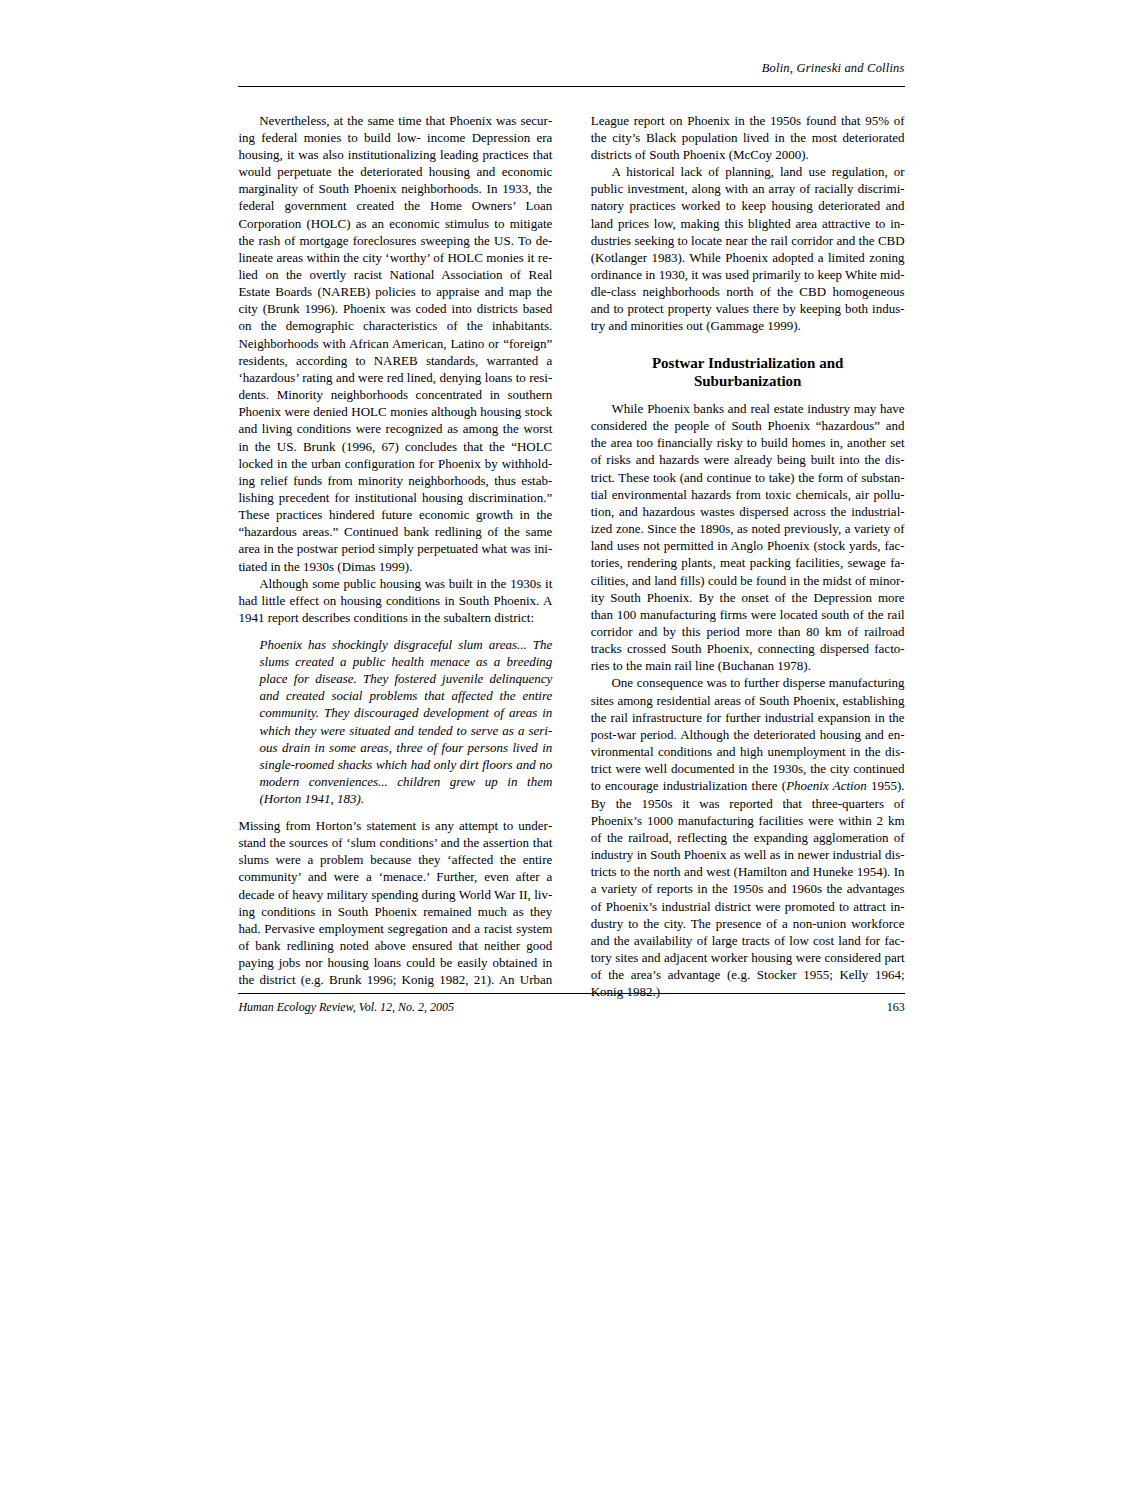Bolin, Grineski and Collins
Nevertheless, at the same time that Phoenix was securing federal monies to build low- income Depression era housing, it was also institutionalizing leading practices that would perpetuate the deteriorated housing and economic marginality of South Phoenix neighborhoods. In 1933, the federal government created the Home Owners’ Loan Corporation (HOLC) as an economic stimulus to mitigate the rash of mortgage foreclosures sweeping the US. To delineate areas within the city ‘worthy’ of HOLC monies it relied on the overtly racist National Association of Real Estate Boards (NAREB) policies to appraise and map the city (Brunk 1996). Phoenix was coded into districts based on the demographic characteristics of the inhabitants. Neighborhoods with African American, Latino or “foreign” residents, according to NAREB standards, warranted a ‘hazardous’ rating and were red lined, denying loans to residents. Minority neighborhoods concentrated in southern Phoenix were denied HOLC monies although housing stock and living conditions were recognized as among the worst in the US. Brunk (1996, 67) concludes that the “HOLC locked in the urban configuration for Phoenix by withholding relief funds from minority neighborhoods, thus establishing precedent for institutional housing discrimination.” These practices hindered future economic growth in the “hazardous areas.” Continued bank redlining of the same area in the postwar period simply perpetuated what was initiated in the 1930s (Dimas 1999).
Although some public housing was built in the 1930s it had little effect on housing conditions in South Phoenix. A 1941 report describes conditions in the subaltern district:
Phoenix has shockingly disgraceful slum areas... The slums created a public health menace as a breeding place for disease. They fostered juvenile delinquency and created social problems that affected the entire community. They discouraged development of areas in which they were situated and tended to serve as a serious drain in some areas, three of four persons lived in single-roomed shacks which had only dirt floors and no modern conveniences... children grew up in them (Horton 1941, 183).
Missing from Horton’s statement is any attempt to understand the sources of ‘slum conditions’ and the assertion that slums were a problem because they ‘affected the entire community’ and were a ‘menace.’ Further, even after a decade of heavy military spending during World War II, living conditions in South Phoenix remained much as they had. Pervasive employment segregation and a racist system of bank redlining noted above ensured that neither good paying jobs nor housing loans could be easily obtained in the district (e.g. Brunk 1996; Konig 1982, 21). An Urban League report on Phoenix in the 1950s found that 95% of the city’s Black population lived in the most deteriorated districts of South Phoenix (McCoy 2000).
A historical lack of planning, land use regulation, or public investment, along with an array of racially discriminatory practices worked to keep housing deteriorated and land prices low, making this blighted area attractive to industries seeking to locate near the rail corridor and the CBD (Kotlanger 1983). While Phoenix adopted a limited zoning ordinance in 1930, it was used primarily to keep White middle-class neighborhoods north of the CBD homogeneous and to protect property values there by keeping both industry and minorities out (Gammage 1999).
Postwar Industrialization and
Suburbanization
While Phoenix banks and real estate industry may have considered the people of South Phoenix “hazardous” and the area too financially risky to build homes in, another set of risks and hazards were already being built into the district. These took (and continue to take) the form of substantial environmental hazards from toxic chemicals, air pollution, and hazardous wastes dispersed across the industrialized zone. Since the 1890s, as noted previously, a variety of land uses not permitted in Anglo Phoenix (stock yards, factories, rendering plants, meat packing facilities, sewage facilities, and land fills) could be found in the midst of minority South Phoenix. By the onset of the Depression more than 100 manufacturing firms were located south of the rail corridor and by this period more than 80 km of railroad tracks crossed South Phoenix, connecting dispersed factories to the main rail line (Buchanan 1978).
One consequence was to further disperse manufacturing sites among residential areas of South Phoenix, establishing the rail infrastructure for further industrial expansion in the post-war period. Although the deteriorated housing and environmental conditions and high unemployment in the district were well documented in the 1930s, the city continued to encourage industrialization there (Phoenix Action 1955). By the 1950s it was reported that three-quarters of Phoenix’s 1000 manufacturing facilities were within 2 km of the railroad, reflecting the expanding agglomeration of industry in South Phoenix as well as in newer industrial districts to the north and west (Hamilton and Huneke 1954). In a variety of reports in the 1950s and 1960s the advantages of Phoenix’s industrial district were promoted to attract industry to the city. The presence of a non-union workforce and the availability of large tracts of low cost land for factory sites and adjacent worker housing were considered part of the area’s advantage (e.g. Stocker 1955; Kelly 1964; Konig 1982.)
Human Ecology Review, Vol. 12, No. 2, 2005 163